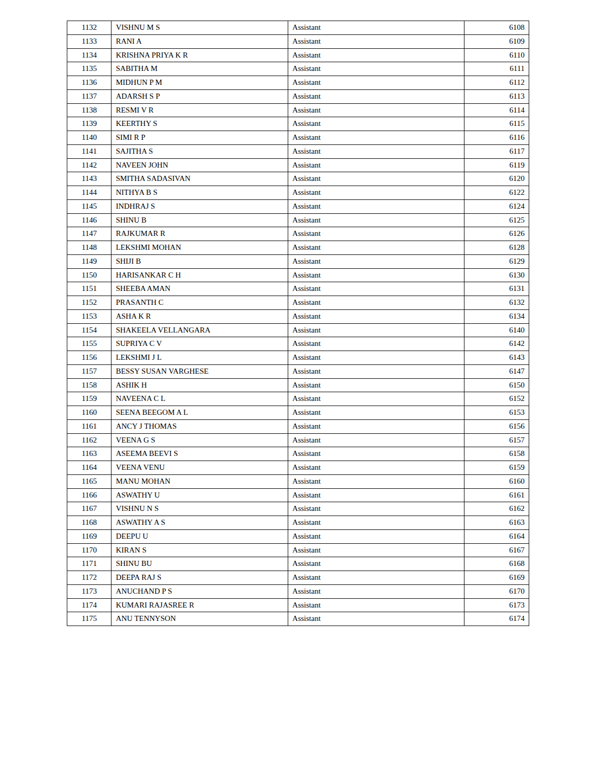| 1132 | VISHNU M S | Assistant | 6108 |
| 1133 | RANI A | Assistant | 6109 |
| 1134 | KRISHNA PRIYA K R | Assistant | 6110 |
| 1135 | SABITHA M | Assistant | 6111 |
| 1136 | MIDHUN P M | Assistant | 6112 |
| 1137 | ADARSH S P | Assistant | 6113 |
| 1138 | RESMI V R | Assistant | 6114 |
| 1139 | KEERTHY S | Assistant | 6115 |
| 1140 | SIMI R P | Assistant | 6116 |
| 1141 | SAJITHA S | Assistant | 6117 |
| 1142 | NAVEEN JOHN | Assistant | 6119 |
| 1143 | SMITHA SADASIVAN | Assistant | 6120 |
| 1144 | NITHYA B S | Assistant | 6122 |
| 1145 | INDHRAJ S | Assistant | 6124 |
| 1146 | SHINU B | Assistant | 6125 |
| 1147 | RAJKUMAR R | Assistant | 6126 |
| 1148 | LEKSHMI MOHAN | Assistant | 6128 |
| 1149 | SHIJI B | Assistant | 6129 |
| 1150 | HARISANKAR C H | Assistant | 6130 |
| 1151 | SHEEBA AMAN | Assistant | 6131 |
| 1152 | PRASANTH C | Assistant | 6132 |
| 1153 | ASHA K R | Assistant | 6134 |
| 1154 | SHAKEELA VELLANGARA | Assistant | 6140 |
| 1155 | SUPRIYA C V | Assistant | 6142 |
| 1156 | LEKSHMI J L | Assistant | 6143 |
| 1157 | BESSY SUSAN VARGHESE | Assistant | 6147 |
| 1158 | ASHIK H | Assistant | 6150 |
| 1159 | NAVEENA C L | Assistant | 6152 |
| 1160 | SEENA BEEGOM A L | Assistant | 6153 |
| 1161 | ANCY J THOMAS | Assistant | 6156 |
| 1162 | VEENA G S | Assistant | 6157 |
| 1163 | ASEEMA BEEVI S | Assistant | 6158 |
| 1164 | VEENA VENU | Assistant | 6159 |
| 1165 | MANU MOHAN | Assistant | 6160 |
| 1166 | ASWATHY U | Assistant | 6161 |
| 1167 | VISHNU N S | Assistant | 6162 |
| 1168 | ASWATHY A S | Assistant | 6163 |
| 1169 | DEEPU U | Assistant | 6164 |
| 1170 | KIRAN S | Assistant | 6167 |
| 1171 | SHINU BU | Assistant | 6168 |
| 1172 | DEEPA RAJ S | Assistant | 6169 |
| 1173 | ANUCHAND P S | Assistant | 6170 |
| 1174 | KUMARI RAJASREE R | Assistant | 6173 |
| 1175 | ANU TENNYSON | Assistant | 6174 |